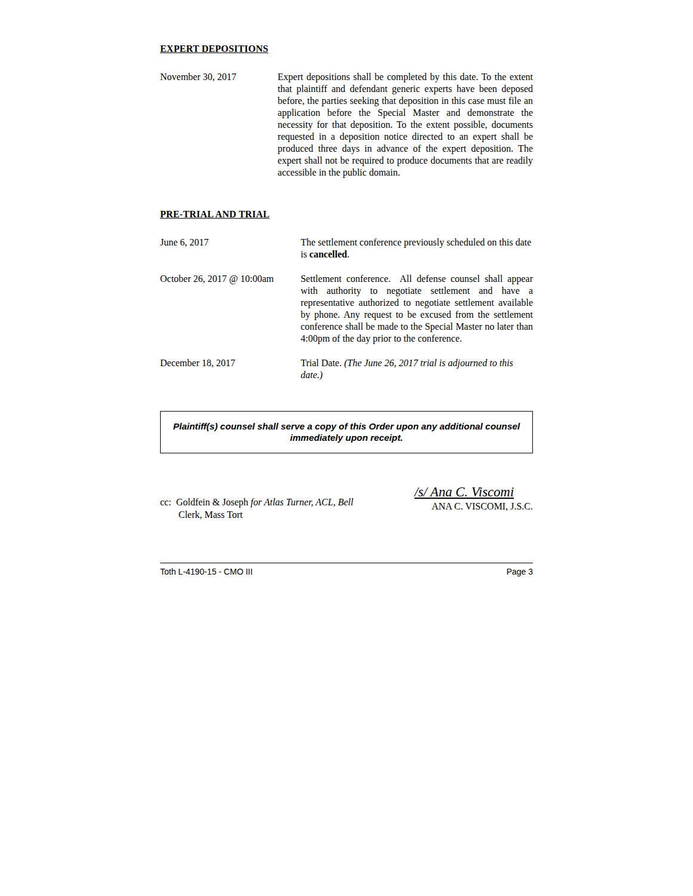EXPERT DEPOSITIONS
| November 30, 2017 | Expert depositions shall be completed by this date. To the extent that plaintiff and defendant generic experts have been deposed before, the parties seeking that deposition in this case must file an application before the Special Master and demonstrate the necessity for that deposition. To the extent possible, documents requested in a deposition notice directed to an expert shall be produced three days in advance of the expert deposition. The expert shall not be required to produce documents that are readily accessible in the public domain. |
PRE-TRIAL AND TRIAL
| June 6, 2017 | The settlement conference previously scheduled on this date is cancelled . |
| October 26, 2017 @ 10:00am | Settlement conference. All defense counsel shall appear with authority to negotiate settlement and have a representative authorized to negotiate settlement available by phone. Any request to be excused from the settlement conference shall be made to the Special Master no later than 4:00pm of the day prior to the conference. |
| December 18, 2017 | Trial Date. (The June 26, 2017 trial is adjourned to this date.) |
Plaintiff(s) counsel shall serve a copy of this Order upon any additional counsel immediately upon receipt.
/s/ Ana C. Viscomi
ANA C. VISCOMI, J.S.C.
cc: Goldfein & Joseph for Atlas Turner, ACL, Bell
Clerk, Mass Tort
Toth L-4190-15 - CMO III Page 3